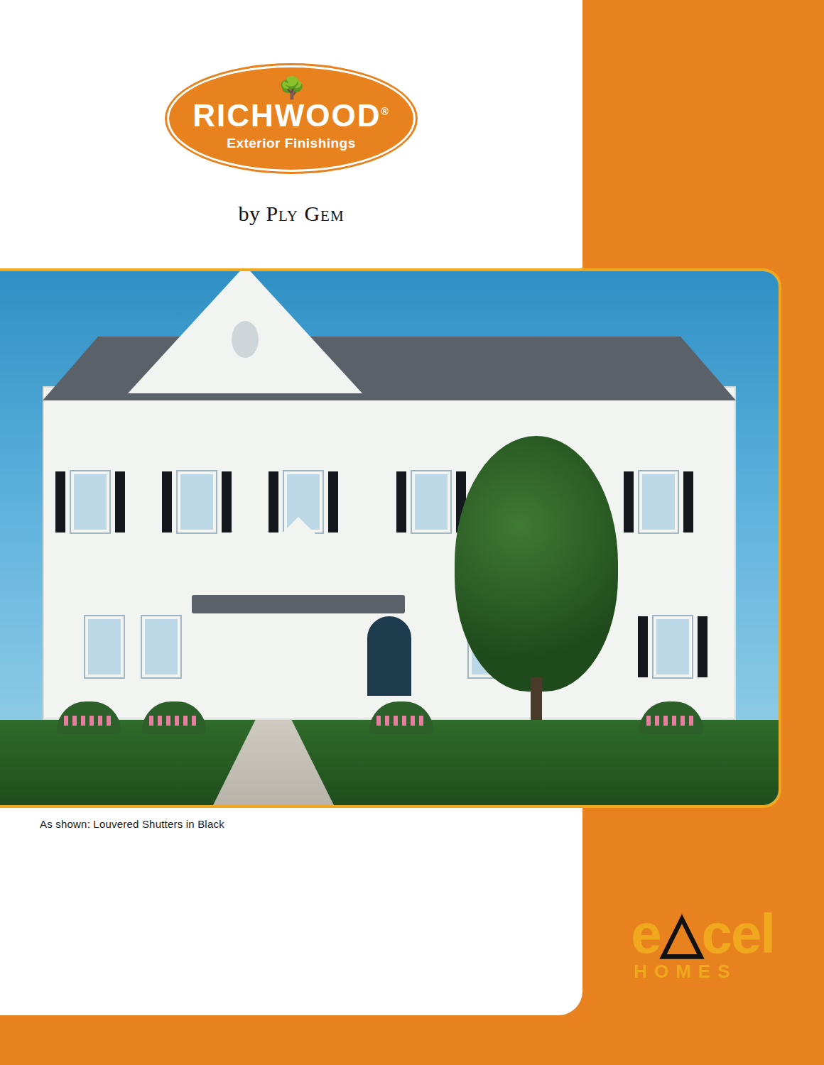🌳 RICHWOOD® Exterior Finishings
by Ply Gem
As shown: Louvered Shutters in Black
e△cel HOMES
Richwood Exterior Finishings by Ply Gem, presented by Excel Homes.